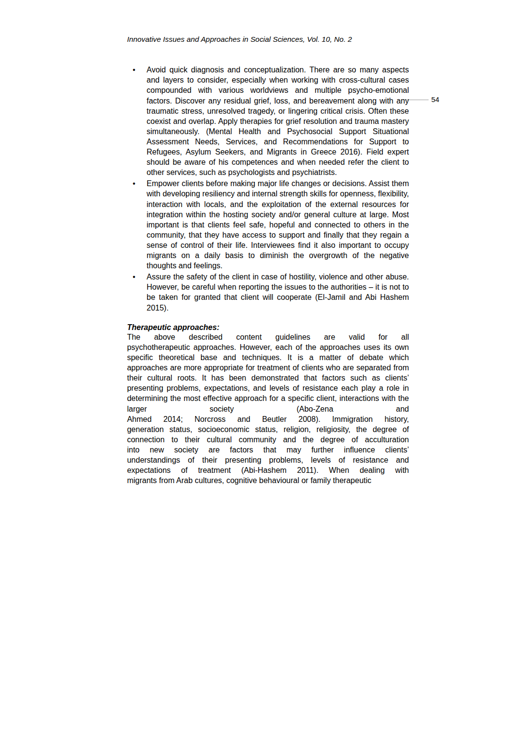Innovative Issues and Approaches in Social Sciences, Vol. 10, No. 2
54
Avoid quick diagnosis and conceptualization. There are so many aspects and layers to consider, especially when working with cross-cultural cases compounded with various worldviews and multiple psycho-emotional factors. Discover any residual grief, loss, and bereavement along with any traumatic stress, unresolved tragedy, or lingering critical crisis. Often these coexist and overlap. Apply therapies for grief resolution and trauma mastery simultaneously. (Mental Health and Psychosocial Support Situational Assessment Needs, Services, and Recommendations for Support to Refugees, Asylum Seekers, and Migrants in Greece 2016). Field expert should be aware of his competences and when needed refer the client to other services, such as psychologists and psychiatrists.
Empower clients before making major life changes or decisions. Assist them with developing resiliency and internal strength skills for openness, flexibility, interaction with locals, and the exploitation of the external resources for integration within the hosting society and/or general culture at large. Most important is that clients feel safe, hopeful and connected to others in the community, that they have access to support and finally that they regain a sense of control of their life. Interviewees find it also important to occupy migrants on a daily basis to diminish the overgrowth of the negative thoughts and feelings.
Assure the safety of the client in case of hostility, violence and other abuse. However, be careful when reporting the issues to the authorities – it is not to be taken for granted that client will cooperate (El-Jamil and Abi Hashem 2015).
Therapeutic approaches:
The above described content guidelines are valid for all psychotherapeutic approaches. However, each of the approaches uses its own specific theoretical base and techniques. It is a matter of debate which approaches are more appropriate for treatment of clients who are separated from their cultural roots. It has been demonstrated that factors such as clients’ presenting problems, expectations, and levels of resistance each play a role in determining the most effective approach for a specific client, interactions with the larger society (Abo-Zena and Ahmed 2014; Norcross and Beutler 2008). Immigration history, generation status, socioeconomic status, religion, religiosity, the degree of connection to their cultural community and the degree of acculturation into new society are factors that may further influence clients’ understandings of their presenting problems, levels of resistance and expectations of treatment (Abi-Hashem 2011). When dealing with migrants from Arab cultures, cognitive behavioural or family therapeutic